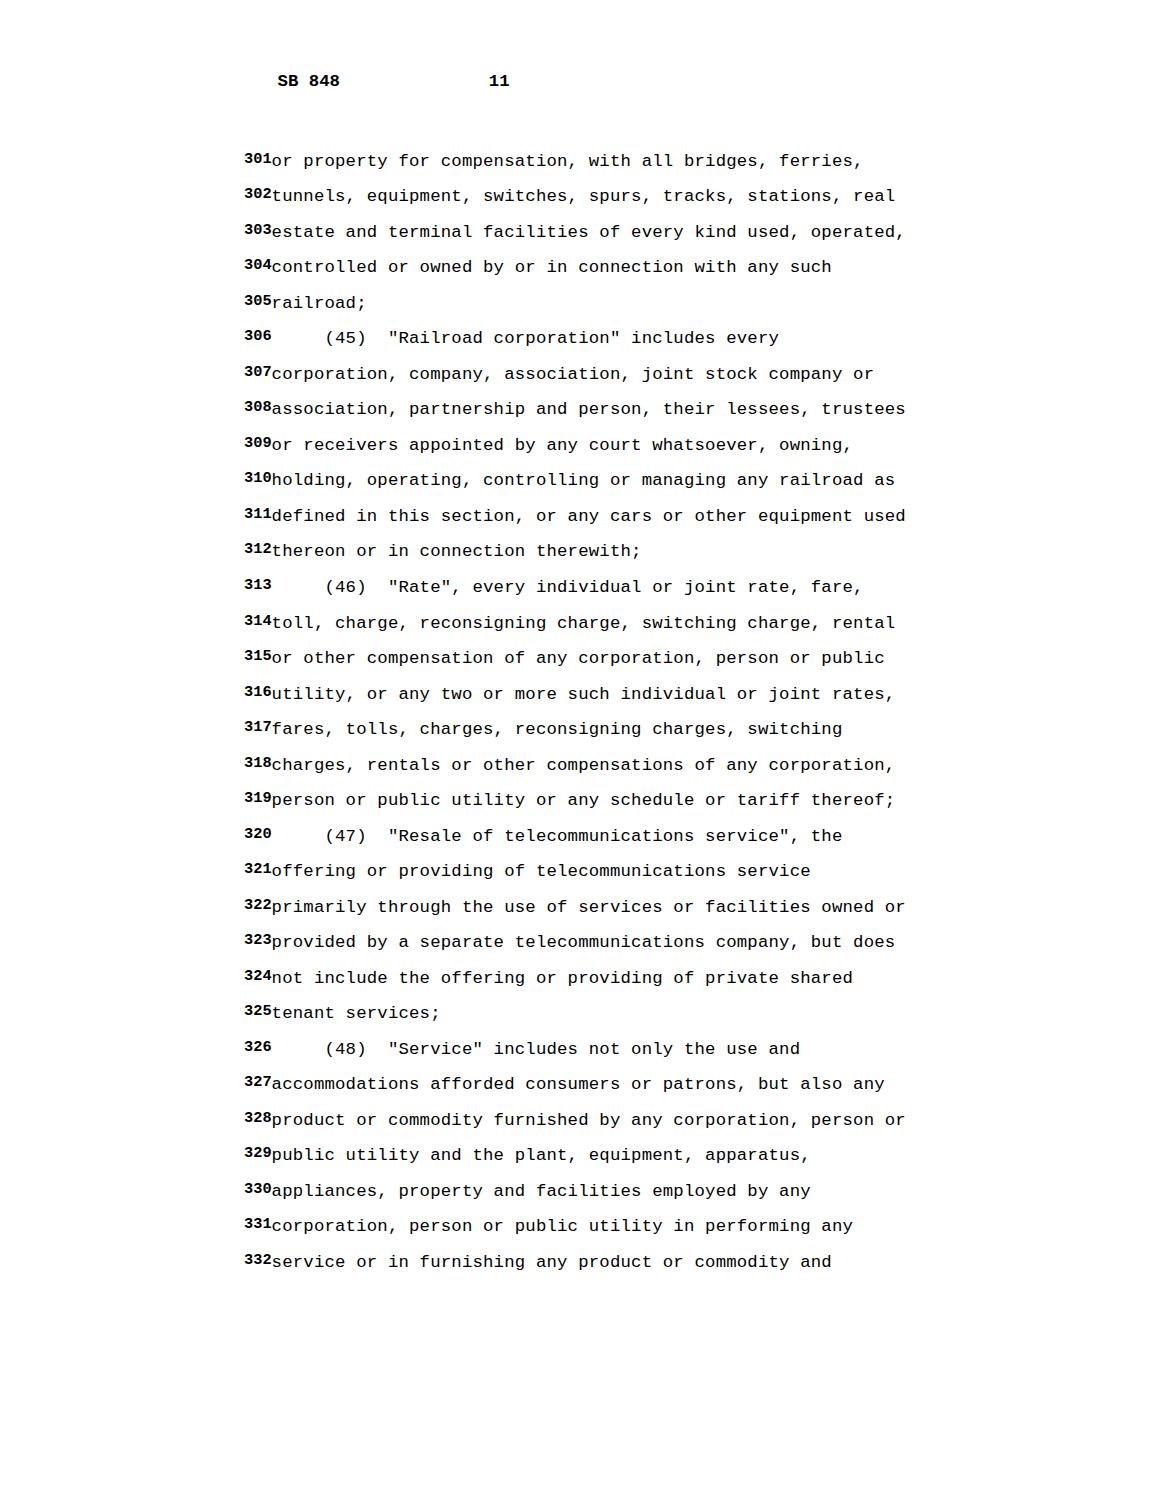SB 848 11
| 301 | or property for compensation, with all bridges, ferries, |
| 302 | tunnels, equipment, switches, spurs, tracks, stations, real |
| 303 | estate and terminal facilities of every kind used, operated, |
| 304 | controlled or owned by or in connection with any such |
| 305 | railroad; |
| 306 | (45) "Railroad corporation" includes every |
| 307 | corporation, company, association, joint stock company or |
| 308 | association, partnership and person, their lessees, trustees |
| 309 | or receivers appointed by any court whatsoever, owning, |
| 310 | holding, operating, controlling or managing any railroad as |
| 311 | defined in this section, or any cars or other equipment used |
| 312 | thereon or in connection therewith; |
| 313 | (46) "Rate", every individual or joint rate, fare, |
| 314 | toll, charge, reconsigning charge, switching charge, rental |
| 315 | or other compensation of any corporation, person or public |
| 316 | utility, or any two or more such individual or joint rates, |
| 317 | fares, tolls, charges, reconsigning charges, switching |
| 318 | charges, rentals or other compensations of any corporation, |
| 319 | person or public utility or any schedule or tariff thereof; |
| 320 | (47) "Resale of telecommunications service", the |
| 321 | offering or providing of telecommunications service |
| 322 | primarily through the use of services or facilities owned or |
| 323 | provided by a separate telecommunications company, but does |
| 324 | not include the offering or providing of private shared |
| 325 | tenant services; |
| 326 | (48) "Service" includes not only the use and |
| 327 | accommodations afforded consumers or patrons, but also any |
| 328 | product or commodity furnished by any corporation, person or |
| 329 | public utility and the plant, equipment, apparatus, |
| 330 | appliances, property and facilities employed by any |
| 331 | corporation, person or public utility in performing any |
| 332 | service or in furnishing any product or commodity and |